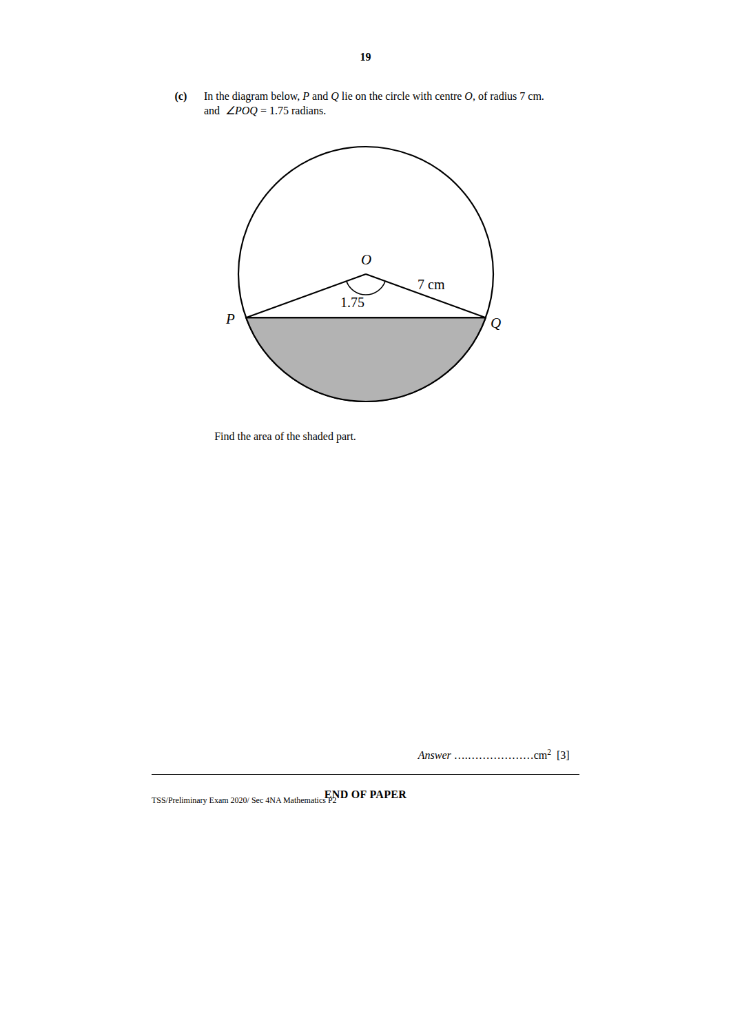19
(c)
In the diagram below, P and Q lie on the circle with centre O, of radius 7 cm.
and ∠POQ = 1.75 radians.
O P Q 7 cm 1.75
Find the area of the shaded part.
Answer ….………………cm2 [3]
END OF PAPER
TSS/Preliminary Exam 2020/ Sec 4NA Mathematics P2